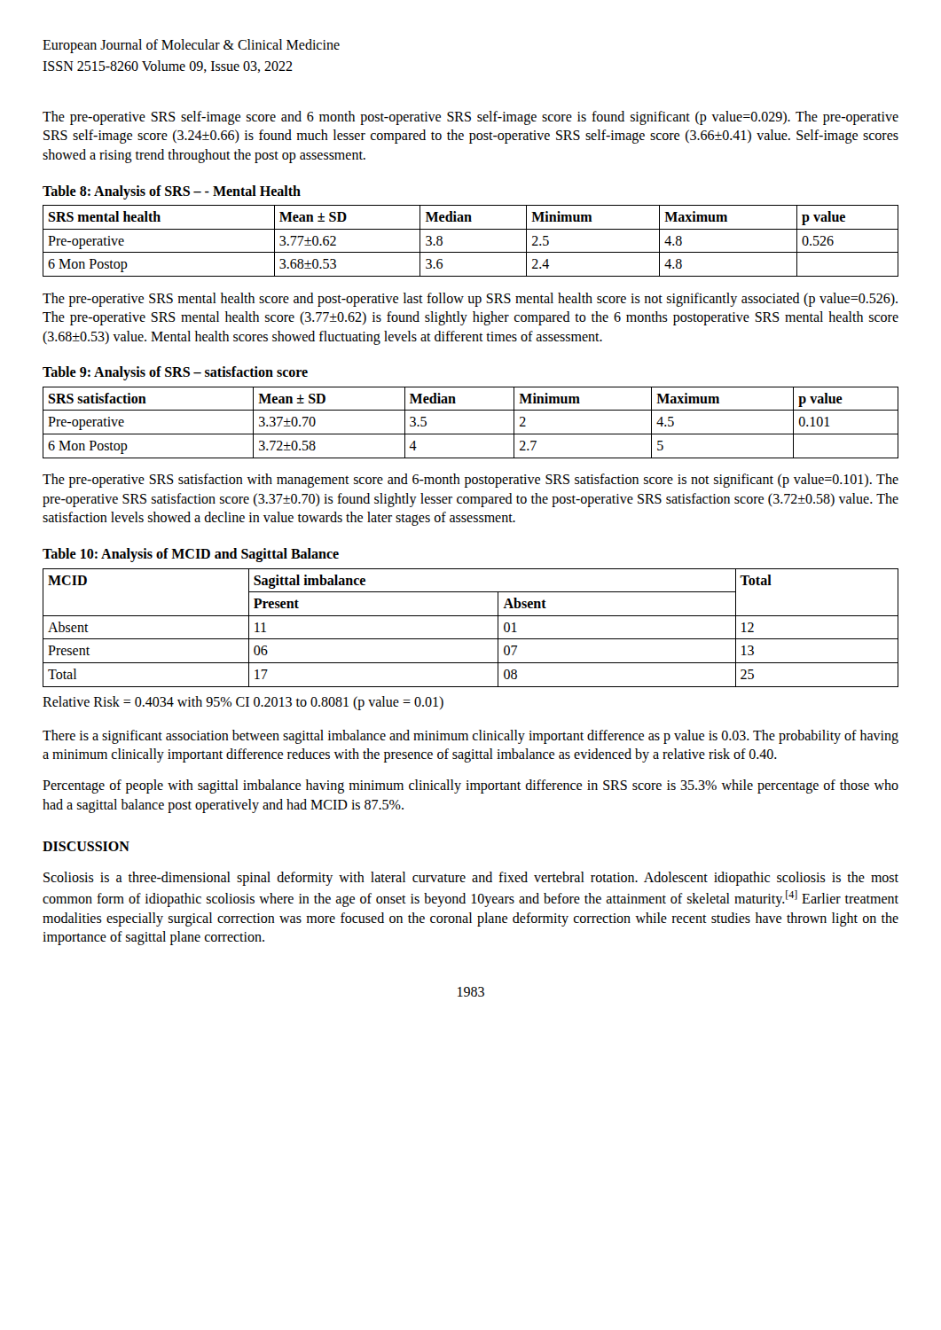European Journal of Molecular & Clinical Medicine
ISSN 2515-8260 Volume 09, Issue 03, 2022
The pre-operative SRS self-image score and 6 month post-operative SRS self-image score is found significant (p value=0.029). The pre-operative SRS self-image score (3.24±0.66) is found much lesser compared to the post-operative SRS self-image score (3.66±0.41) value. Self-image scores showed a rising trend throughout the post op assessment.
Table 8: Analysis of SRS – - Mental Health
| SRS mental health | Mean ± SD | Median | Minimum | Maximum | p value |
| --- | --- | --- | --- | --- | --- |
| Pre-operative | 3.77±0.62 | 3.8 | 2.5 | 4.8 | 0.526 |
| 6 Mon Postop | 3.68±0.53 | 3.6 | 2.4 | 4.8 | |
The pre-operative SRS mental health score and post-operative last follow up SRS mental health score is not significantly associated (p value=0.526). The pre-operative SRS mental health score (3.77±0.62) is found slightly higher compared to the 6 months postoperative SRS mental health score (3.68±0.53) value. Mental health scores showed fluctuating levels at different times of assessment.
Table 9: Analysis of SRS – satisfaction score
| SRS satisfaction | Mean ± SD | Median | Minimum | Maximum | p value |
| --- | --- | --- | --- | --- | --- |
| Pre-operative | 3.37±0.70 | 3.5 | 2 | 4.5 | 0.101 |
| 6 Mon Postop | 3.72±0.58 | 4 | 2.7 | 5 | |
The pre-operative SRS satisfaction with management score and 6-month postoperative SRS satisfaction score is not significant (p value=0.101). The pre-operative SRS satisfaction score (3.37±0.70) is found slightly lesser compared to the post-operative SRS satisfaction score (3.72±0.58) value. The satisfaction levels showed a decline in value towards the later stages of assessment.
Table 10: Analysis of MCID and Sagittal Balance
| MCID | Sagittal imbalance | Total |
| --- | --- | --- |
| Present | Absent |
| Absent | 11 | 01 | 12 |
| Present | 06 | 07 | 13 |
| Total | 17 | 08 | 25 |
Relative Risk = 0.4034 with 95% CI 0.2013 to 0.8081 (p value = 0.01)
There is a significant association between sagittal imbalance and minimum clinically important difference as p value is 0.03. The probability of having a minimum clinically important difference reduces with the presence of sagittal imbalance as evidenced by a relative risk of 0.40.
Percentage of people with sagittal imbalance having minimum clinically important difference in SRS score is 35.3% while percentage of those who had a sagittal balance post operatively and had MCID is 87.5%.
DISCUSSION
Scoliosis is a three-dimensional spinal deformity with lateral curvature and fixed vertebral rotation. Adolescent idiopathic scoliosis is the most common form of idiopathic scoliosis where in the age of onset is beyond 10years and before the attainment of skeletal maturity.[4] Earlier treatment modalities especially surgical correction was more focused on the coronal plane deformity correction while recent studies have thrown light on the importance of sagittal plane correction.
1983